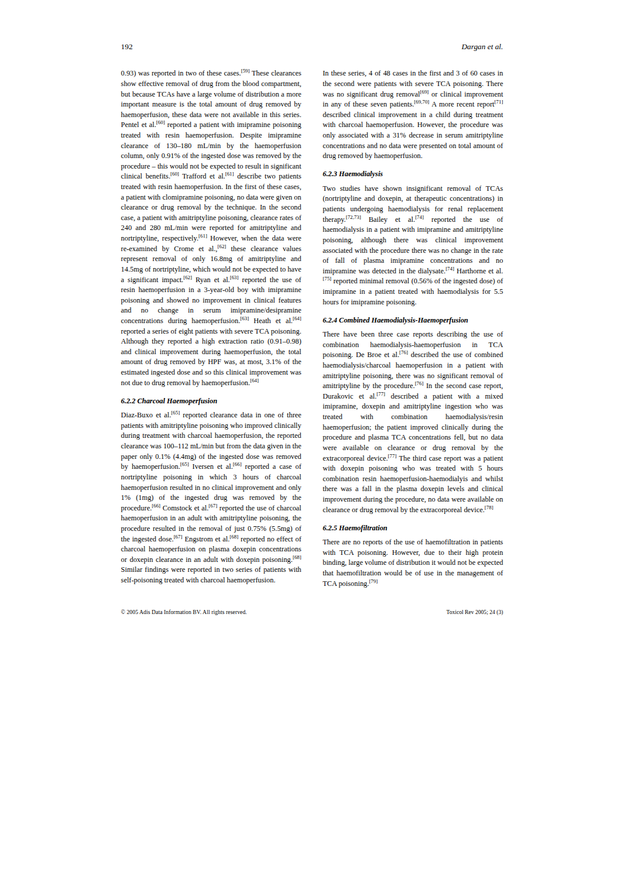192 Dargan et al.
0.93) was reported in two of these cases.[59] These clearances show effective removal of drug from the blood compartment, but because TCAs have a large volume of distribution a more important measure is the total amount of drug removed by haemoperfusion, these data were not available in this series. Pentel et al.[60] reported a patient with imipramine poisoning treated with resin haemoperfusion. Despite imipramine clearance of 130–180 mL/min by the haemoperfusion column, only 0.91% of the ingested dose was removed by the procedure – this would not be expected to result in significant clinical benefits.[60] Trafford et al.[61] describe two patients treated with resin haemoperfusion. In the first of these cases, a patient with clomipramine poisoning, no data were given on clearance or drug removal by the technique. In the second case, a patient with amitriptyline poisoning, clearance rates of 240 and 280 mL/min were reported for amitriptyline and nortriptyline, respectively.[61] However, when the data were re-examined by Crome et al.,[62] these clearance values represent removal of only 16.8mg of amitriptyline and 14.5mg of nortriptyline, which would not be expected to have a significant impact.[62] Ryan et al.[63] reported the use of resin haemoperfusion in a 3-year-old boy with imipramine poisoning and showed no improvement in clinical features and no change in serum imipramine/desipramine concentrations during haemoperfusion.[63] Heath et al.[64] reported a series of eight patients with severe TCA poisoning. Although they reported a high extraction ratio (0.91–0.98) and clinical improvement during haemoperfusion, the total amount of drug removed by HPF was, at most, 3.1% of the estimated ingested dose and so this clinical improvement was not due to drug removal by haemoperfusion.[64]
6.2.2 Charcoal Haemoperfusion
Diaz-Buxo et al.[65] reported clearance data in one of three patients with amitriptyline poisoning who improved clinically during treatment with charcoal haemoperfusion, the reported clearance was 100–112 mL/min but from the data given in the paper only 0.1% (4.4mg) of the ingested dose was removed by haemoperfusion.[65] Iversen et al.[66] reported a case of nortriptyline poisoning in which 3 hours of charcoal haemoperfusion resulted in no clinical improvement and only 1% (1mg) of the ingested drug was removed by the procedure.[66] Comstock et al.[67] reported the use of charcoal haemoperfusion in an adult with amitriptyline poisoning, the procedure resulted in the removal of just 0.75% (5.5mg) of the ingested dose.[67] Engstrom et al.[68] reported no effect of charcoal haemoperfusion on plasma doxepin concentrations or doxepin clearance in an adult with doxepin poisoning.[68] Similar findings were reported in two series of patients with self-poisoning treated with charcoal haemoperfusion.
In these series, 4 of 48 cases in the first and 3 of 60 cases in the second were patients with severe TCA poisoning. There was no significant drug removal[69] or clinical improvement in any of these seven patients.[69,70] A more recent report[71] described clinical improvement in a child during treatment with charcoal haemoperfusion. However, the procedure was only associated with a 31% decrease in serum amitriptyline concentrations and no data were presented on total amount of drug removed by haemoperfusion.
6.2.3 Haemodialysis
Two studies have shown insignificant removal of TCAs (nortriptyline and doxepin, at therapeutic concentrations) in patients undergoing haemodialysis for renal replacement therapy.[72,73] Bailey et al.[74] reported the use of haemodialysis in a patient with imipramine and amitriptyline poisoning, although there was clinical improvement associated with the procedure there was no change in the rate of fall of plasma imipramine concentrations and no imipramine was detected in the dialysate.[74] Harthorne et al.[75] reported minimal removal (0.56% of the ingested dose) of imipramine in a patient treated with haemodialysis for 5.5 hours for imipramine poisoning.
6.2.4 Combined Haemodialysis-Haemoperfusion
There have been three case reports describing the use of combination haemodialysis-haemoperfusion in TCA poisoning. De Broe et al.[76] described the use of combined haemodialysis/charcoal haemoperfusion in a patient with amitriptyline poisoning, there was no significant removal of amitriptyline by the procedure.[76] In the second case report, Durakovic et al.[77] described a patient with a mixed imipramine, doxepin and amitriptyline ingestion who was treated with combination haemodialysis/resin haemoperfusion; the patient improved clinically during the procedure and plasma TCA concentrations fell, but no data were available on clearance or drug removal by the extracorporeal device.[77] The third case report was a patient with doxepin poisoning who was treated with 5 hours combination resin haemoperfusion-haemodialyis and whilst there was a fall in the plasma doxepin levels and clinical improvement during the procedure, no data were available on clearance or drug removal by the extracorporeal device.[78]
6.2.5 Haemofiltration
There are no reports of the use of haemofiltration in patients with TCA poisoning. However, due to their high protein binding, large volume of distribution it would not be expected that haemofiltration would be of use in the management of TCA poisoning.[79]
© 2005 Adis Data Information BV. All rights reserved. Toxicol Rev 2005; 24 (3)